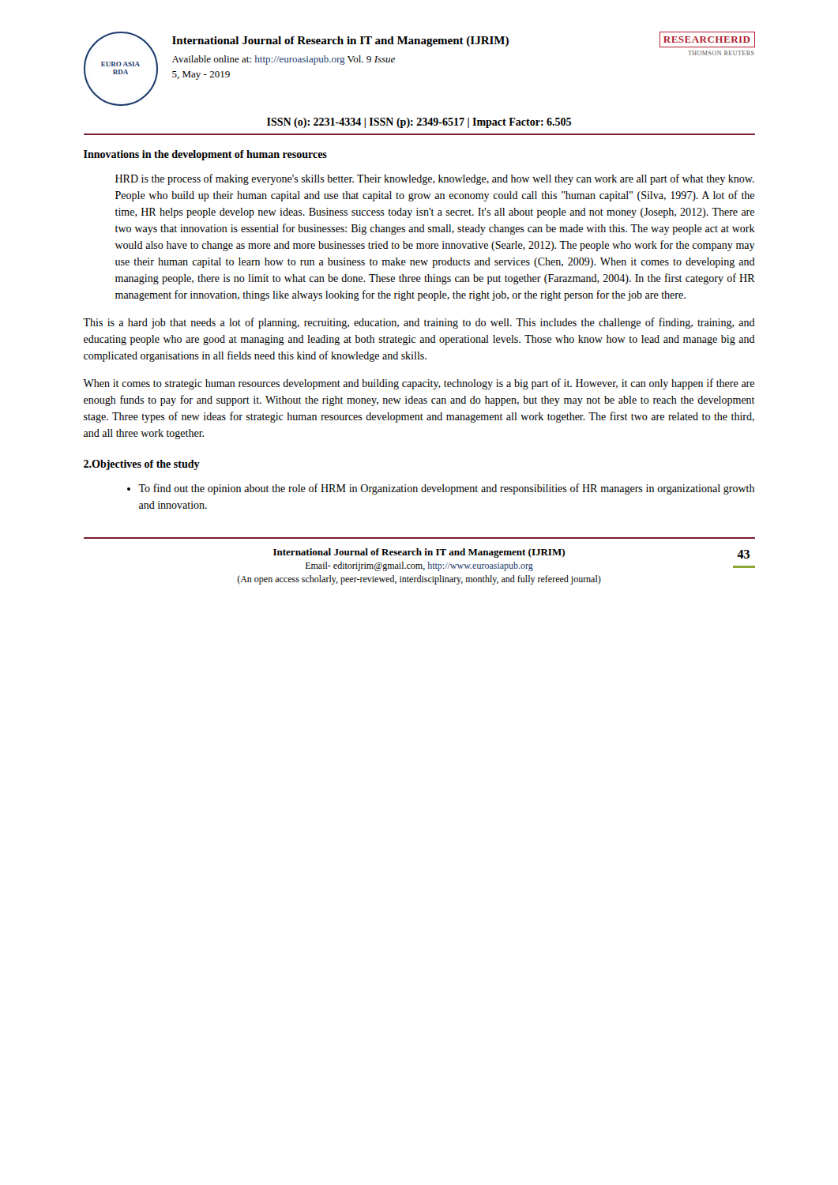EURO ASIA RDA
International Journal of Research in IT and Management (IJRIM)
Available online at: http://euroasiapub.org Vol. 9 Issue
5, May - 2019
RESEARCHERID THOMSON REUTERS
ISSN (o): 2231-4334 | ISSN (p): 2349-6517 | Impact Factor: 6.505
Innovations in the development of human resources
HRD is the process of making everyone's skills better. Their knowledge, knowledge, and how well they can work are all part of what they know. People who build up their human capital and use that capital to grow an economy could call this "human capital" (Silva, 1997). A lot of the time, HR helps people develop new ideas. Business success today isn't a secret. It's all about people and not money (Joseph, 2012). There are two ways that innovation is essential for businesses: Big changes and small, steady changes can be made with this. The way people act at work would also have to change as more and more businesses tried to be more innovative (Searle, 2012). The people who work for the company may use their human capital to learn how to run a business to make new products and services (Chen, 2009). When it comes to developing and managing people, there is no limit to what can be done. These three things can be put together (Farazmand, 2004). In the first category of HR management for innovation, things like always looking for the right people, the right job, or the right person for the job are there.
This is a hard job that needs a lot of planning, recruiting, education, and training to do well. This includes the challenge of finding, training, and educating people who are good at managing and leading at both strategic and operational levels. Those who know how to lead and manage big and complicated organisations in all fields need this kind of knowledge and skills.
When it comes to strategic human resources development and building capacity, technology is a big part of it. However, it can only happen if there are enough funds to pay for and support it. Without the right money, new ideas can and do happen, but they may not be able to reach the development stage. Three types of new ideas for strategic human resources development and management all work together. The first two are related to the third, and all three work together.
2.Objectives of the study
To find out the opinion about the role of HRM in Organization development and responsibilities of HR managers in organizational growth and innovation.
International Journal of Research in IT and Management (IJRIM)
Email- editorijrim@gmail.com, http://www.euroasiapub.org
(An open access scholarly, peer-reviewed, interdisciplinary, monthly, and fully refereed journal)
43